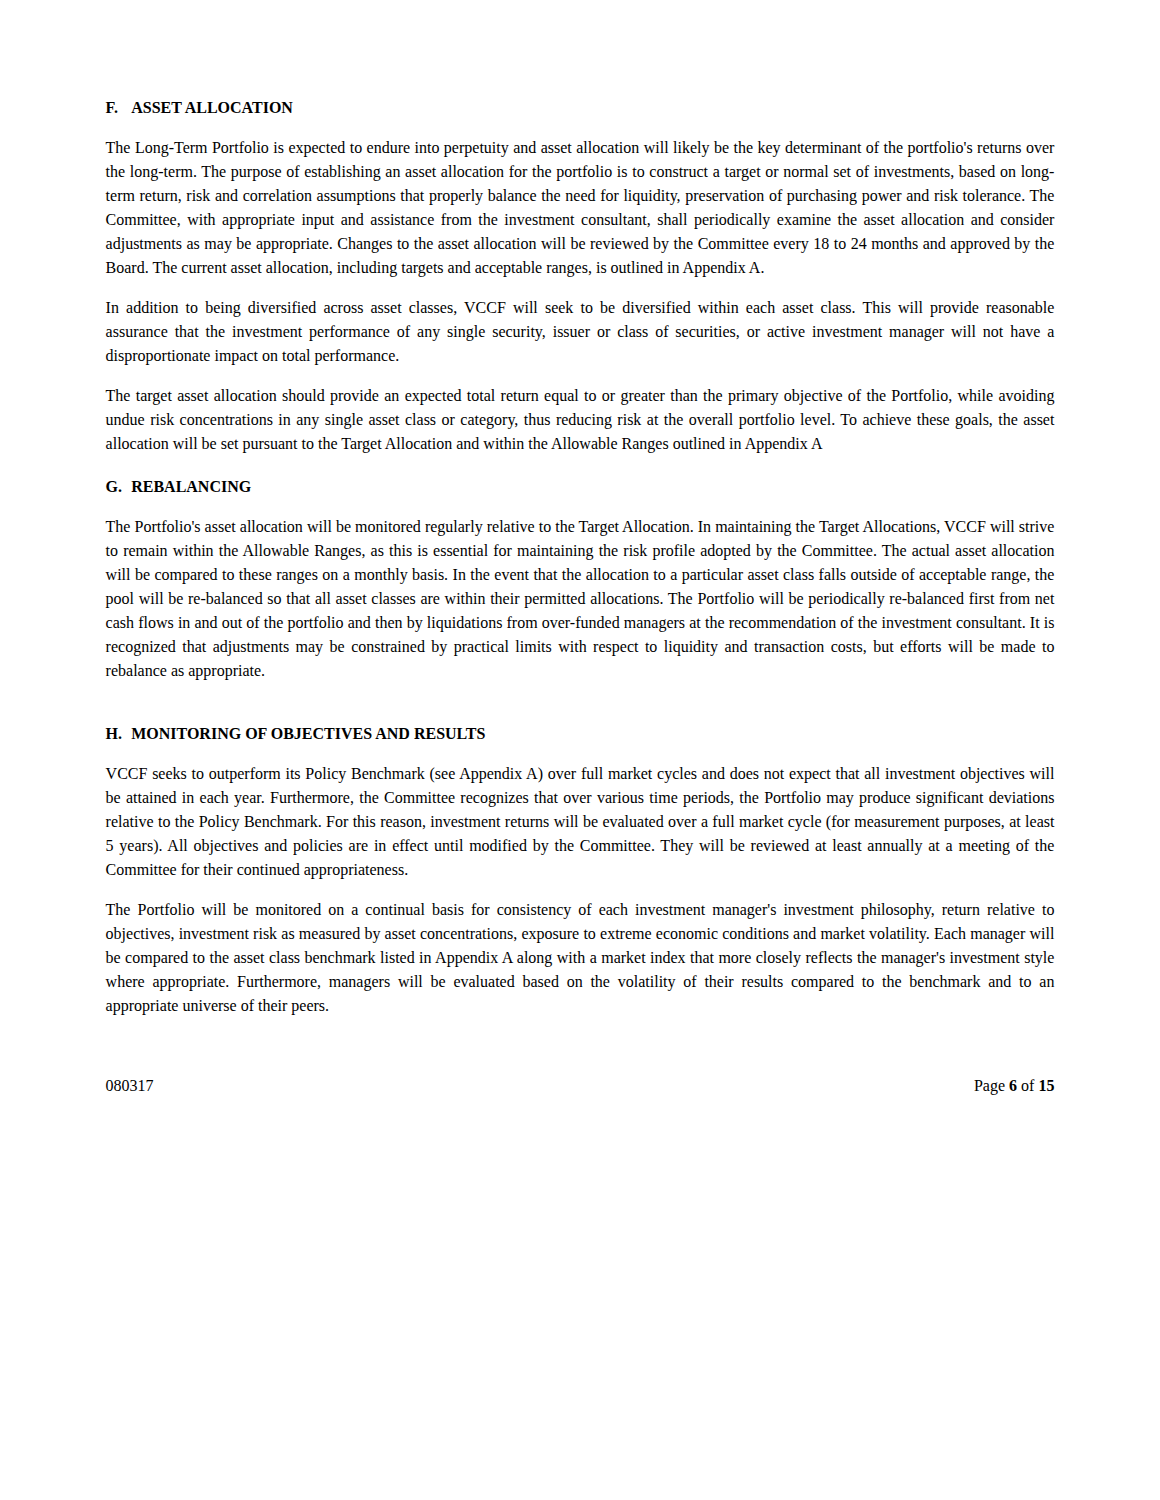F. ASSET ALLOCATION
The Long-Term Portfolio is expected to endure into perpetuity and asset allocation will likely be the key determinant of the portfolio's returns over the long-term. The purpose of establishing an asset allocation for the portfolio is to construct a target or normal set of investments, based on long-term return, risk and correlation assumptions that properly balance the need for liquidity, preservation of purchasing power and risk tolerance. The Committee, with appropriate input and assistance from the investment consultant, shall periodically examine the asset allocation and consider adjustments as may be appropriate. Changes to the asset allocation will be reviewed by the Committee every 18 to 24 months and approved by the Board. The current asset allocation, including targets and acceptable ranges, is outlined in Appendix A.
In addition to being diversified across asset classes, VCCF will seek to be diversified within each asset class. This will provide reasonable assurance that the investment performance of any single security, issuer or class of securities, or active investment manager will not have a disproportionate impact on total performance.
The target asset allocation should provide an expected total return equal to or greater than the primary objective of the Portfolio, while avoiding undue risk concentrations in any single asset class or category, thus reducing risk at the overall portfolio level. To achieve these goals, the asset allocation will be set pursuant to the Target Allocation and within the Allowable Ranges outlined in Appendix A
G. REBALANCING
The Portfolio's asset allocation will be monitored regularly relative to the Target Allocation. In maintaining the Target Allocations, VCCF will strive to remain within the Allowable Ranges, as this is essential for maintaining the risk profile adopted by the Committee. The actual asset allocation will be compared to these ranges on a monthly basis. In the event that the allocation to a particular asset class falls outside of acceptable range, the pool will be re-balanced so that all asset classes are within their permitted allocations. The Portfolio will be periodically re-balanced first from net cash flows in and out of the portfolio and then by liquidations from over-funded managers at the recommendation of the investment consultant. It is recognized that adjustments may be constrained by practical limits with respect to liquidity and transaction costs, but efforts will be made to rebalance as appropriate.
H. MONITORING OF OBJECTIVES AND RESULTS
VCCF seeks to outperform its Policy Benchmark (see Appendix A) over full market cycles and does not expect that all investment objectives will be attained in each year. Furthermore, the Committee recognizes that over various time periods, the Portfolio may produce significant deviations relative to the Policy Benchmark. For this reason, investment returns will be evaluated over a full market cycle (for measurement purposes, at least 5 years). All objectives and policies are in effect until modified by the Committee. They will be reviewed at least annually at a meeting of the Committee for their continued appropriateness.
The Portfolio will be monitored on a continual basis for consistency of each investment manager's investment philosophy, return relative to objectives, investment risk as measured by asset concentrations, exposure to extreme economic conditions and market volatility. Each manager will be compared to the asset class benchmark listed in Appendix A along with a market index that more closely reflects the manager's investment style where appropriate. Furthermore, managers will be evaluated based on the volatility of their results compared to the benchmark and to an appropriate universe of their peers.
080317
Page 6 of 15